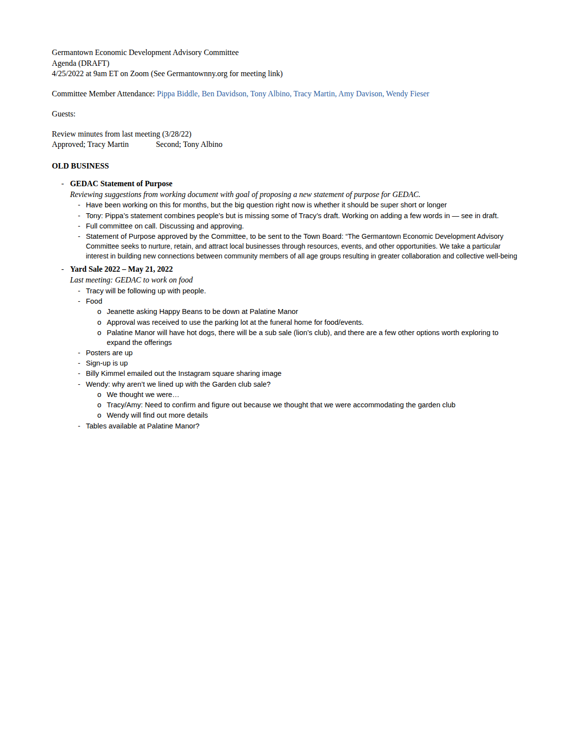Germantown Economic Development Advisory Committee
Agenda (DRAFT)
4/25/2022 at 9am ET on Zoom (See Germantownny.org for meeting link)
Committee Member Attendance: Pippa Biddle, Ben Davidson, Tony Albino, Tracy Martin, Amy Davison, Wendy Fieser
Guests:
Review minutes from last meeting (3/28/22)
Approved; Tracy Martin Second; Tony Albino
OLD BUSINESS
GEDAC Statement of Purpose Reviewing suggestions from working document with goal of proposing a new statement of purpose for GEDAC.
Have been working on this for months, but the big question right now is whether it should be super short or longer
Tony: Pippa’s statement combines people’s but is missing some of Tracy’s draft. Working on adding a few words in — see in draft.
Full committee on call. Discussing and approving.
Statement of Purpose approved by the Committee, to be sent to the Town Board: “The Germantown Economic Development Advisory Committee seeks to nurture, retain, and attract local businesses through resources, events, and other opportunities. We take a particular interest in building new connections between community members of all age groups resulting in greater collaboration and collective well-being
Yard Sale 2022 – May 21, 2022 Last meeting: GEDAC to work on food
Tracy will be following up with people.
Food
Jeanette asking Happy Beans to be down at Palatine Manor
Approval was received to use the parking lot at the funeral home for food/events.
Palatine Manor will have hot dogs, there will be a sub sale (lion’s club), and there are a few other options worth exploring to expand the offerings
Posters are up
Sign-up is up
Billy Kimmel emailed out the Instagram square sharing image
Wendy: why aren’t we lined up with the Garden club sale?
We thought we were…
Tracy/Amy: Need to confirm and figure out because we thought that we were accommodating the garden club
Wendy will find out more details
Tables available at Palatine Manor?